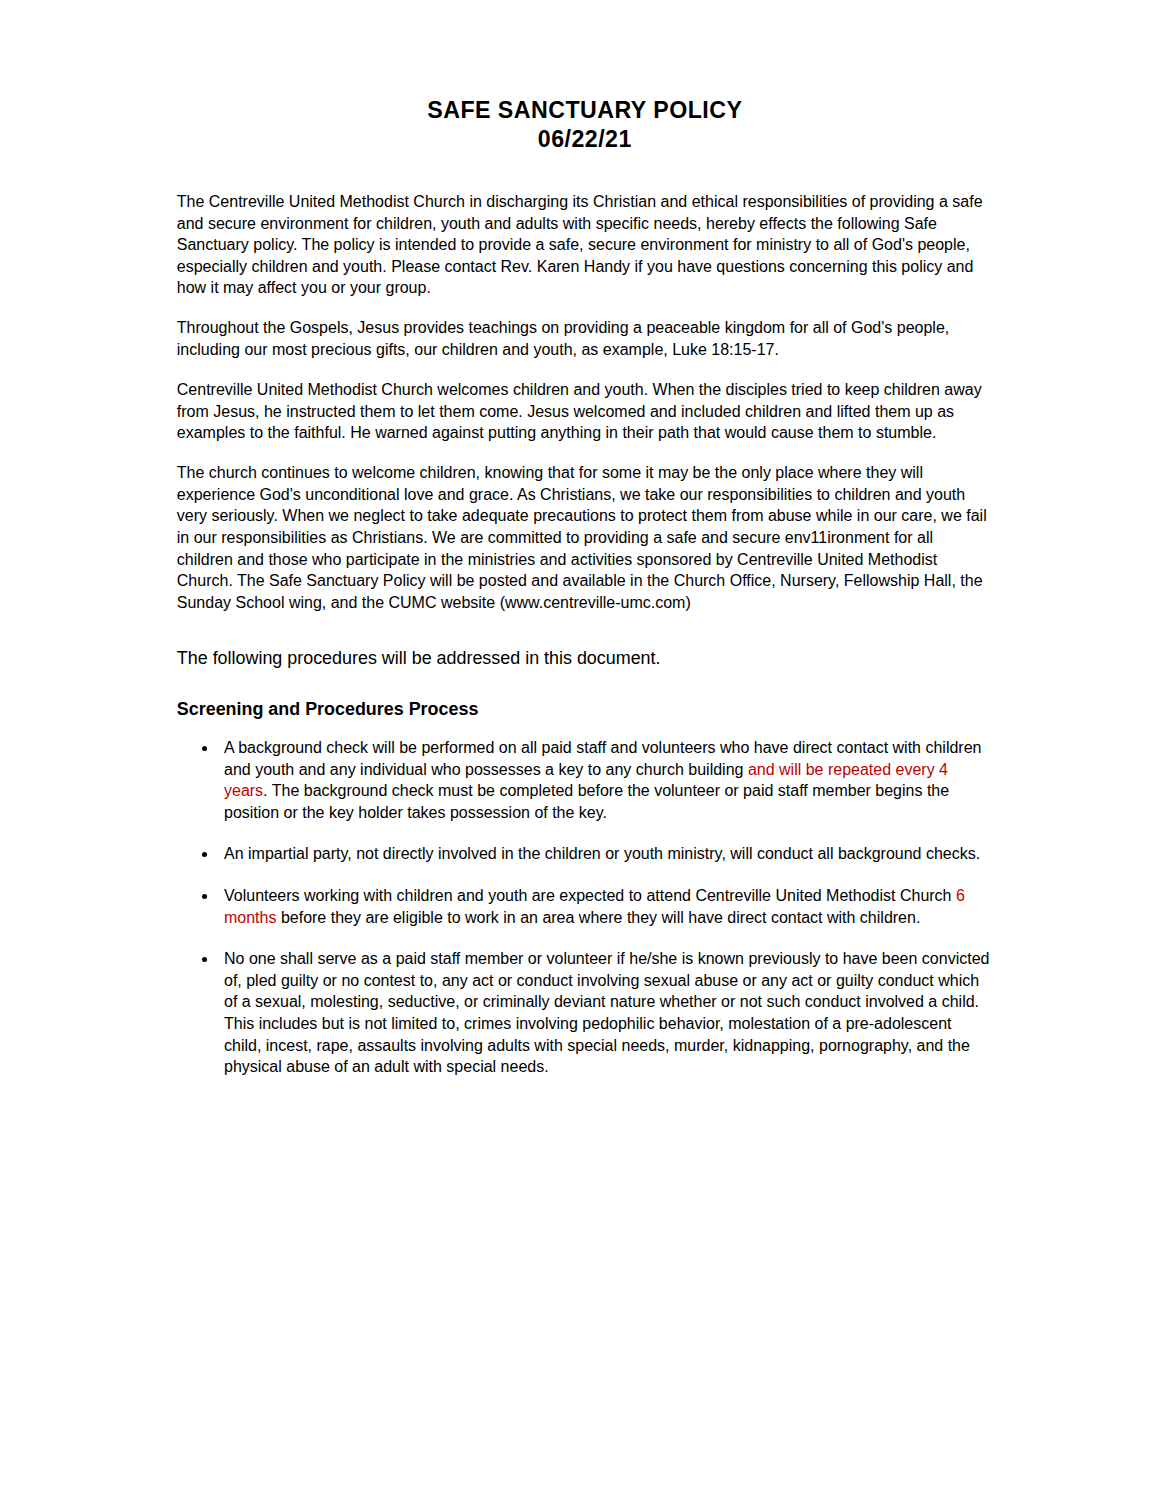SAFE SANCTUARY POLICY06/22/21
The Centreville United Methodist Church in discharging its Christian and ethical responsibilities of providing a safe and secure environment for children, youth and adults with specific needs, hereby effects the following Safe Sanctuary policy. The policy is intended to provide a safe, secure environment for ministry to all of God's people, especially children and youth. Please contact Rev. Karen Handy if you have questions concerning this policy and how it may affect you or your group.
Throughout the Gospels, Jesus provides teachings on providing a peaceable kingdom for all of God's people, including our most precious gifts, our children and youth, as example, Luke 18:15-17.
Centreville United Methodist Church welcomes children and youth. When the disciples tried to keep children away from Jesus, he instructed them to let them come. Jesus welcomed and included children and lifted them up as examples to the faithful. He warned against putting anything in their path that would cause them to stumble.
The church continues to welcome children, knowing that for some it may be the only place where they will experience God's unconditional love and grace. As Christians, we take our responsibilities to children and youth very seriously. When we neglect to take adequate precautions to protect them from abuse while in our care, we fail in our responsibilities as Christians. We are committed to providing a safe and secure env11ironment for all children and those who participate in the ministries and activities sponsored by Centreville United Methodist Church. The Safe Sanctuary Policy will be posted and available in the Church Office, Nursery, Fellowship Hall, the Sunday School wing, and the CUMC website (www.centreville-umc.com)
The following procedures will be addressed in this document.
Screening and Procedures Process
A background check will be performed on all paid staff and volunteers who have direct contact with children and youth and any individual who possesses a key to any church building and will be repeated every 4 years. The background check must be completed before the volunteer or paid staff member begins the position or the key holder takes possession of the key.
An impartial party, not directly involved in the children or youth ministry, will conduct all background checks.
Volunteers working with children and youth are expected to attend Centreville United Methodist Church 6 months before they are eligible to work in an area where they will have direct contact with children.
No one shall serve as a paid staff member or volunteer if he/she is known previously to have been convicted of, pled guilty or no contest to, any act or conduct involving sexual abuse or any act or guilty conduct which of a sexual, molesting, seductive, or criminally deviant nature whether or not such conduct involved a child. This includes but is not limited to, crimes involving pedophilic behavior, molestation of a pre-adolescent child, incest, rape, assaults involving adults with special needs, murder, kidnapping, pornography, and the physical abuse of an adult with special needs.